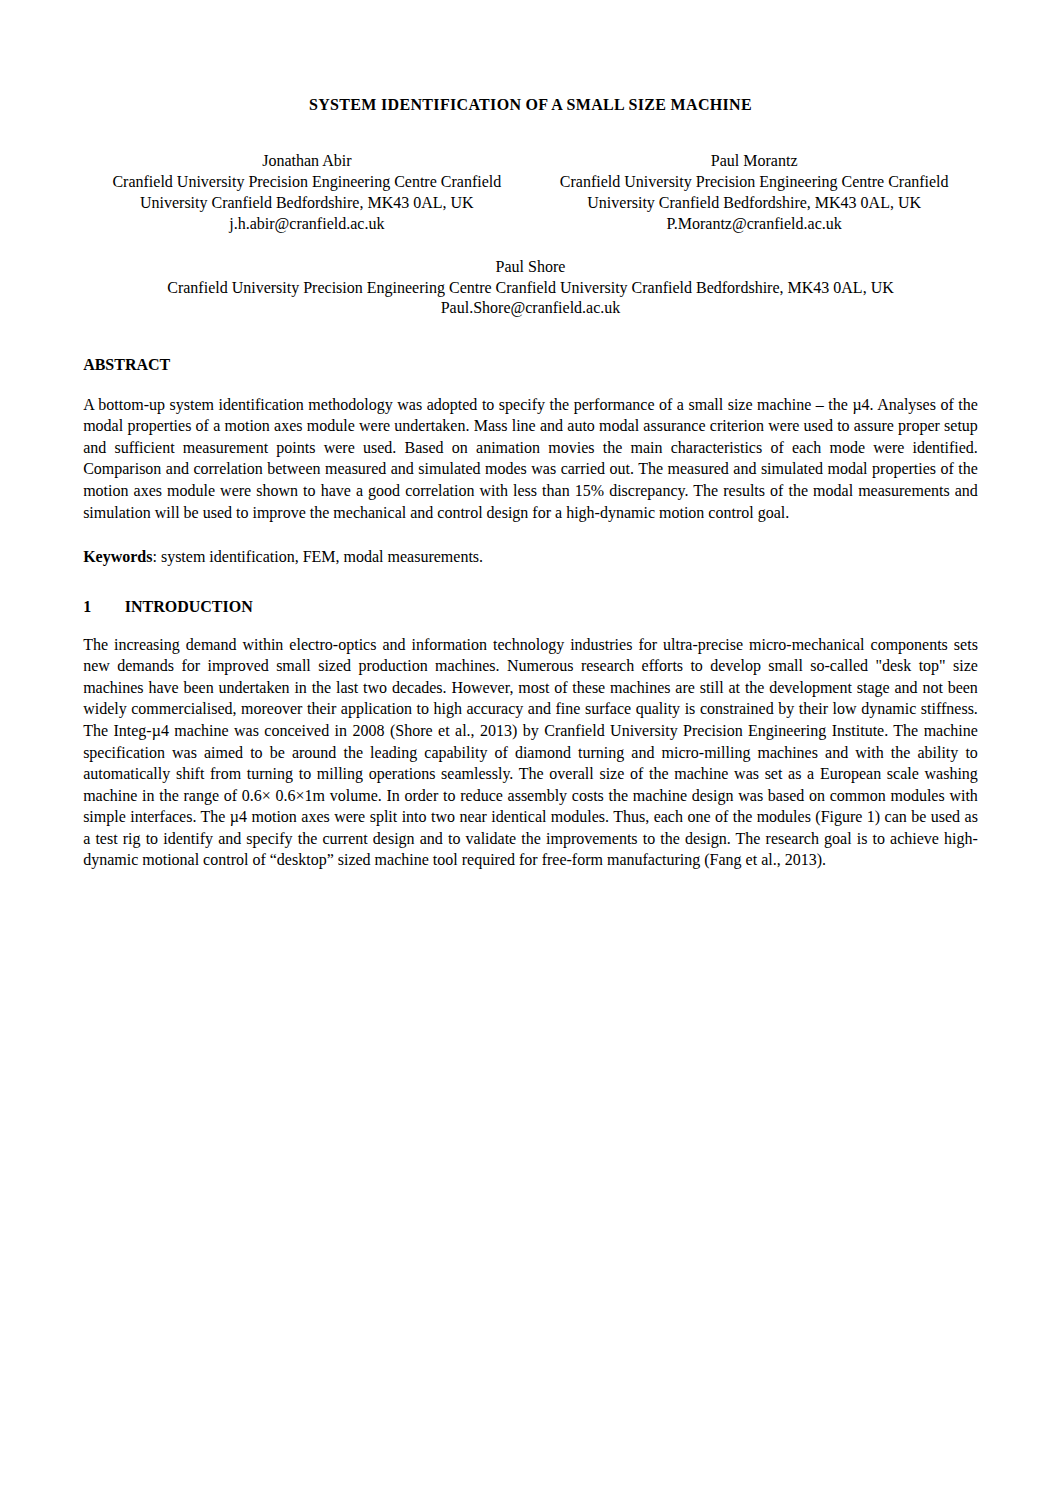System Identification of a Small Size Machine
| Jonathan Abir Cranfield University Precision Engineering Centre Cranfield University Cranfield Bedfordshire, MK43 0AL, UK j.h.abir@cranfield.ac.uk | Paul Morantz Cranfield University Precision Engineering Centre Cranfield University Cranfield Bedfordshire, MK43 0AL, UK P.Morantz@cranfield.ac.uk |
Paul Shore Cranfield University Precision Engineering Centre Cranfield University Cranfield Bedfordshire, MK43 0AL, UK Paul.Shore@cranfield.ac.uk
Abstract
A bottom-up system identification methodology was adopted to specify the performance of a small size machine – the µ4. Analyses of the modal properties of a motion axes module were undertaken. Mass line and auto modal assurance criterion were used to assure proper setup and sufficient measurement points were used. Based on animation movies the main characteristics of each mode were identified. Comparison and correlation between measured and simulated modes was carried out. The measured and simulated modal properties of the motion axes module were shown to have a good correlation with less than 15% discrepancy. The results of the modal measurements and simulation will be used to improve the mechanical and control design for a high-dynamic motion control goal.
Keywords: system identification, FEM, modal measurements.
1 Introduction
The increasing demand within electro-optics and information technology industries for ultra-precise micro-mechanical components sets new demands for improved small sized production machines. Numerous research efforts to develop small so-called "desk top" size machines have been undertaken in the last two decades. However, most of these machines are still at the development stage and not been widely commercialised, moreover their application to high accuracy and fine surface quality is constrained by their low dynamic stiffness. The Integ-µ4 machine was conceived in 2008 (Shore et al., 2013) by Cranfield University Precision Engineering Institute. The machine specification was aimed to be around the leading capability of diamond turning and micro-milling machines and with the ability to automatically shift from turning to milling operations seamlessly. The overall size of the machine was set as a European scale washing machine in the range of 0.6× 0.6×1m volume. In order to reduce assembly costs the machine design was based on common modules with simple interfaces. The µ4 motion axes were split into two near identical modules. Thus, each one of the modules (Figure 1) can be used as a test rig to identify and specify the current design and to validate the improvements to the design. The research goal is to achieve high-dynamic motional control of “desktop” sized machine tool required for free-form manufacturing (Fang et al., 2013).